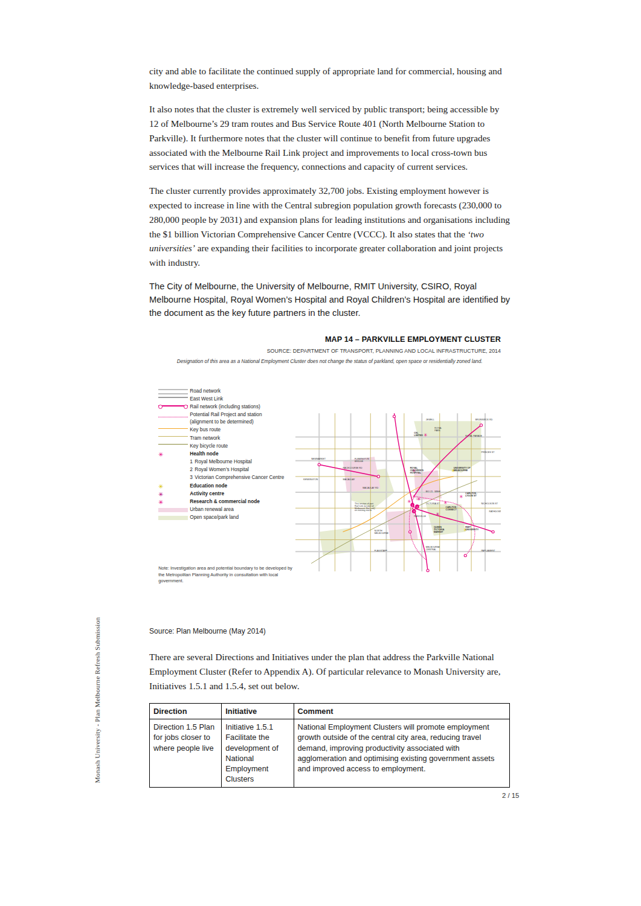Monash University - Plan Melbourne Refresh Submission
2 / 15
city and able to facilitate the continued supply of appropriate land for commercial, housing and knowledge-based enterprises.
It also notes that the cluster is extremely well serviced by public transport; being accessible by 12 of Melbourne’s 29 tram routes and Bus Service Route 401 (North Melbourne Station to Parkville). It furthermore notes that the cluster will continue to benefit from future upgrades associated with the Melbourne Rail Link project and improvements to local cross-town bus services that will increase the frequency, connections and capacity of current services.
The cluster currently provides approximately 32,700 jobs. Existing employment however is expected to increase in line with the Central subregion population growth forecasts (230,000 to 280,000 people by 2031) and expansion plans for leading institutions and organisations including the $1 billion Victorian Comprehensive Cancer Centre (VCCC). It also states that the ‘two universities’ are expanding their facilities to incorporate greater collaboration and joint projects with industry.
The City of Melbourne, the University of Melbourne, RMIT University, CSIRO, Royal Melbourne Hospital, Royal Women’s Hospital and Royal Children’s Hospital are identified by the document as the key future partners in the cluster.
MAP 14 – PARKVILLE EMPLOYMENT CLUSTER
SOURCE: DEPARTMENT OF TRANSPORT, PLANNING AND LOCAL INFRASTRUCTURE, 2014
Designation of this area as a National Employment Cluster does not change the status of parkland, open space or residentially zoned land.
Road network
East West Link
Rail network (including stations)
Potential Rail Project and station
(alignment to be determined)
Key bus route
Tram network
Key bicycle route
Health node
1 Royal Melbourne Hospital
2 Royal Women’s Hospital
3 Victorian Comprehensive Cancer Centre
Education node
Activity centre
Research & commercial node
Urban renewal area
Open space/park land
Note: Investigation area and potential boundary to be developed by
the Metropolitan Planning Authority in consultation with local government.
✳ ✳ ✳ ✳ ✳ ✳ ✳ ✳ ✳ ✳ 1 2 3 JEWELL BRUNSWICK RD CSL LIMITED ROYAL PARK ROYAL PARADE PRINCES ST NEWMARKET FLEMINGTON BRIDGE RACECOURSE RD KENSINGTON MACAULAY MACAULAY RD ROYAL CHILDREN’S HOSPITAL BIO 21 WEHI PARKVILLE UNIVERSITY OF MELBOURNE CARLTON - LYGON ST CARLTON CONNECT NICHOLSON ST RATHDOWNE ST VICTORIA ST NORTH MELBOURNE QUEEN VICTORIA MARKET RMIT UNIVERSITY FLAGSTAFF MELBOURNE CENTRAL PARLIAMENT This section of part Rail Link (as part of Melbourne Rail Link) on existing tracks
Source: Plan Melbourne (May 2014)
There are several Directions and Initiatives under the plan that address the Parkville National Employment Cluster (Refer to Appendix A). Of particular relevance to Monash University are, Initiatives 1.5.1 and 1.5.4, set out below.
| Direction | Initiative | Comment |
| --- | --- | --- |
| Direction 1.5 Plan for jobs closer to where people live | Initiative 1.5.1 Facilitate the development of National Employment Clusters | National Employment Clusters will promote employment growth outside of the central city area, reducing travel demand, improving productivity associated with agglomeration and optimising existing government assets and improved access to employment. |